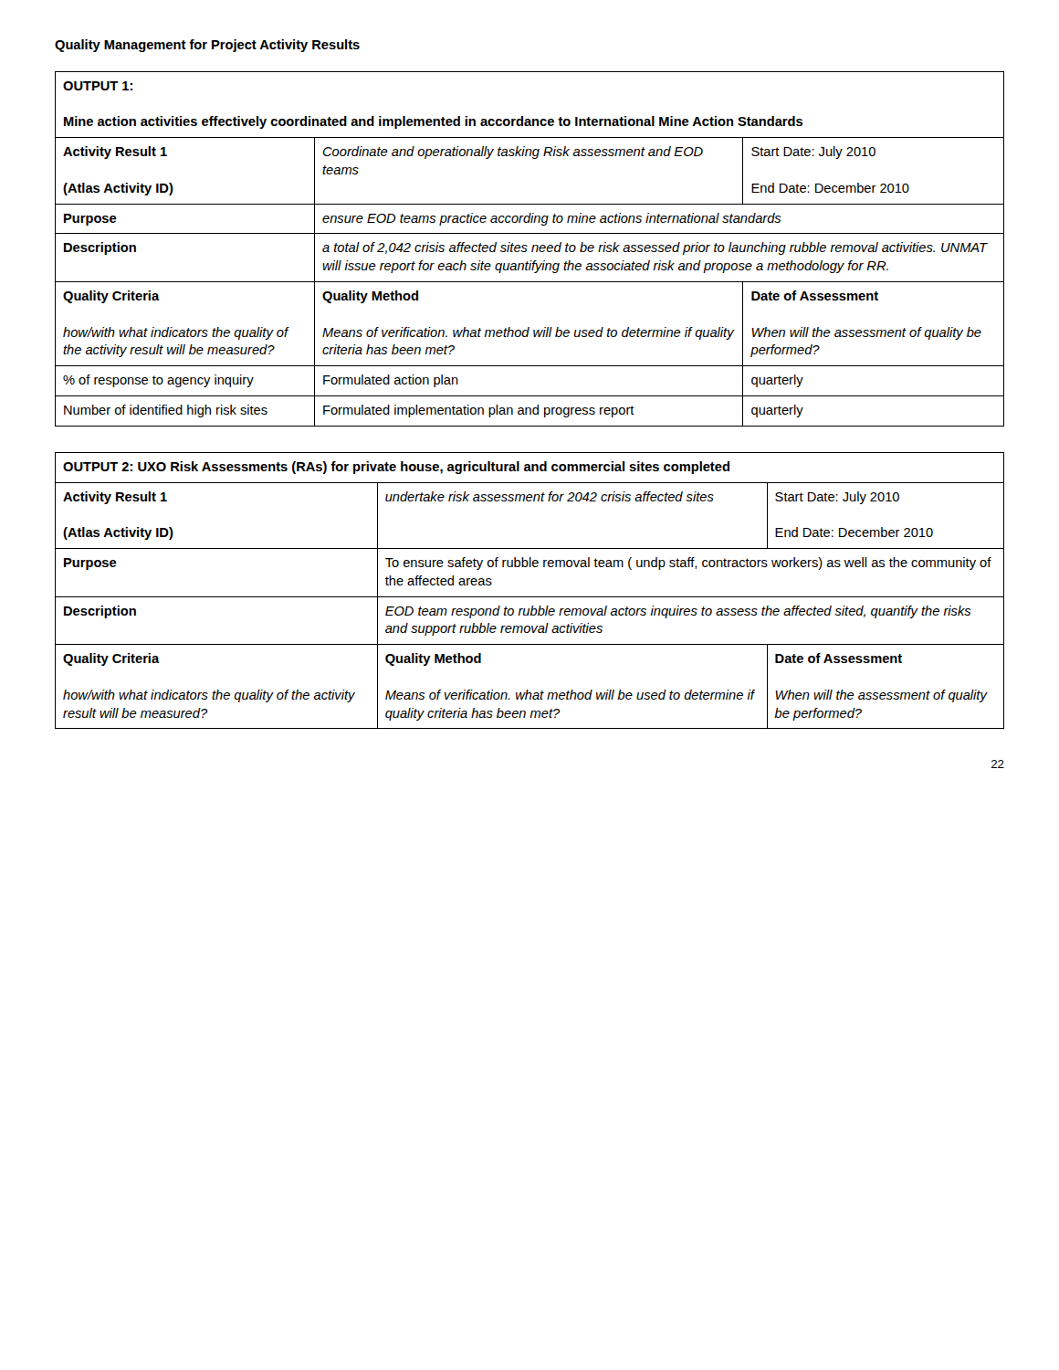Quality Management for Project Activity Results
| OUTPUT 1: Mine action activities effectively coordinated and implemented in accordance to International Mine Action Standards |
| Activity Result 1 (Atlas Activity ID) | Coordinate and operationally tasking Risk assessment and EOD teams | Start Date: July 2010 End Date: December 2010 |
| Purpose | ensure EOD teams practice according to mine actions international standards |
| Description | a total of 2,042 crisis affected sites need to be risk assessed prior to launching rubble removal activities. UNMAT will issue report for each site quantifying the associated risk and propose a methodology for RR. |
| Quality Criteria how/with what indicators the quality of the activity result will be measured? | Quality Method Means of verification. what method will be used to determine if quality criteria has been met? | Date of Assessment When will the assessment of quality be performed? |
| % of response to agency inquiry | Formulated action plan | quarterly |
| Number of identified high risk sites | Formulated implementation plan and progress report | quarterly |
| OUTPUT 2: UXO Risk Assessments (RAs) for private house, agricultural and commercial sites completed |
| Activity Result 1 (Atlas Activity ID) | undertake risk assessment for 2042 crisis affected sites | Start Date: July 2010 End Date: December 2010 |
| Purpose | To ensure safety of rubble removal team ( undp staff, contractors workers) as well as the community of the affected areas |
| Description | EOD team respond to rubble removal actors inquires to assess the affected sited, quantify the risks and support rubble removal activities |
| Quality Criteria how/with what indicators the quality of the activity result will be measured? | Quality Method Means of verification. what method will be used to determine if quality criteria has been met? | Date of Assessment When will the assessment of quality be performed? |
22